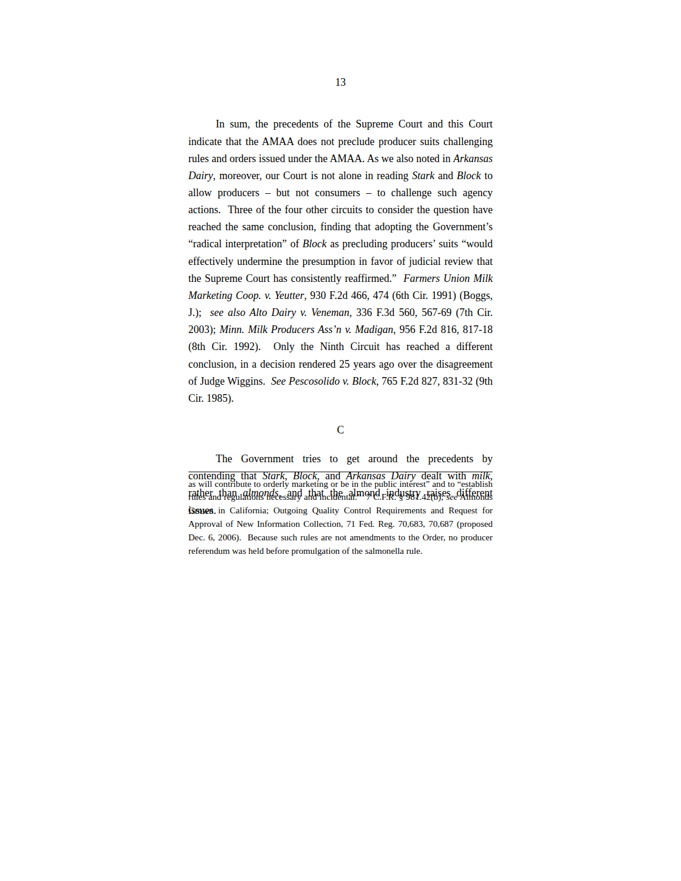13
In sum, the precedents of the Supreme Court and this Court indicate that the AMAA does not preclude producer suits challenging rules and orders issued under the AMAA. As we also noted in Arkansas Dairy, moreover, our Court is not alone in reading Stark and Block to allow producers – but not consumers – to challenge such agency actions. Three of the four other circuits to consider the question have reached the same conclusion, finding that adopting the Government’s “radical interpretation” of Block as precluding producers’ suits “would effectively undermine the presumption in favor of judicial review that the Supreme Court has consistently reaffirmed.” Farmers Union Milk Marketing Coop. v. Yeutter, 930 F.2d 466, 474 (6th Cir. 1991) (Boggs, J.); see also Alto Dairy v. Veneman, 336 F.3d 560, 567-69 (7th Cir. 2003); Minn. Milk Producers Ass’n v. Madigan, 956 F.2d 816, 817-18 (8th Cir. 1992). Only the Ninth Circuit has reached a different conclusion, in a decision rendered 25 years ago over the disagreement of Judge Wiggins. See Pescosolido v. Block, 765 F.2d 827, 831-32 (9th Cir. 1985).
C
The Government tries to get around the precedents by contending that Stark, Block, and Arkansas Dairy dealt with milk, rather than almonds, and that the almond industry raises different issues.
as will contribute to orderly marketing or be in the public interest” and to “establish rules and regulations necessary and incidental.” 7 C.F.R. § 981.42(b); see Almonds Grown in California; Outgoing Quality Control Requirements and Request for Approval of New Information Collection, 71 Fed. Reg. 70,683, 70,687 (proposed Dec. 6, 2006). Because such rules are not amendments to the Order, no producer referendum was held before promulgation of the salmonella rule.